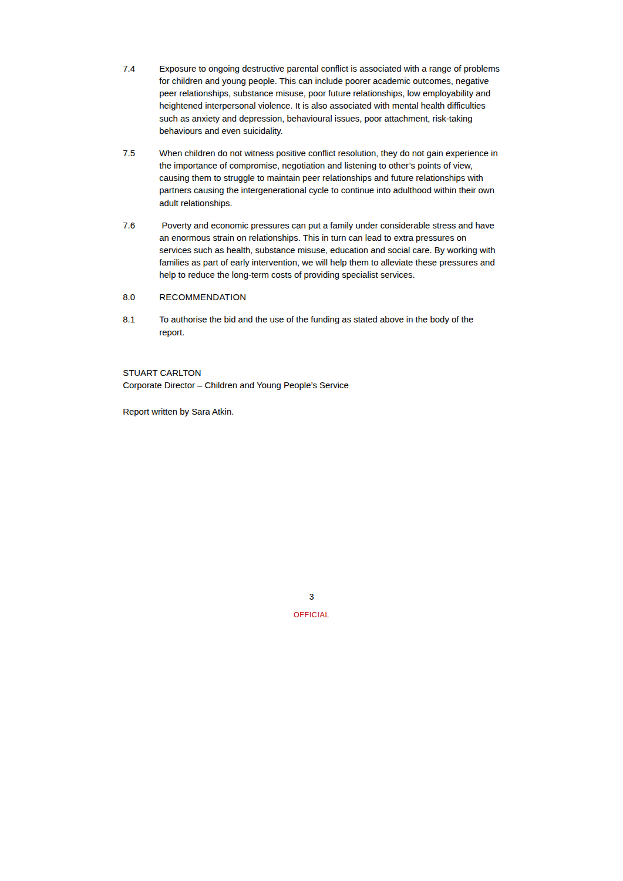7.4
Exposure to ongoing destructive parental conflict is associated with a range of problems for children and young people. This can include poorer academic outcomes, negative peer relationships, substance misuse, poor future relationships, low employability and heightened interpersonal violence. It is also associated with mental health difficulties such as anxiety and depression, behavioural issues, poor attachment, risk-taking behaviours and even suicidality.
7.5
When children do not witness positive conflict resolution, they do not gain experience in the importance of compromise, negotiation and listening to other’s points of view, causing them to struggle to maintain peer relationships and future relationships with partners causing the intergenerational cycle to continue into adulthood within their own adult relationships.
7.6
Poverty and economic pressures can put a family under considerable stress and have an enormous strain on relationships. This in turn can lead to extra pressures on services such as health, substance misuse, education and social care. By working with families as part of early intervention, we will help them to alleviate these pressures and help to reduce the long-term costs of providing specialist services.
8.0
RECOMMENDATION
8.1
To authorise the bid and the use of the funding as stated above in the body of the report.
STUART CARLTON
Corporate Director – Children and Young People’s Service
Report written by Sara Atkin.
3
OFFICIAL